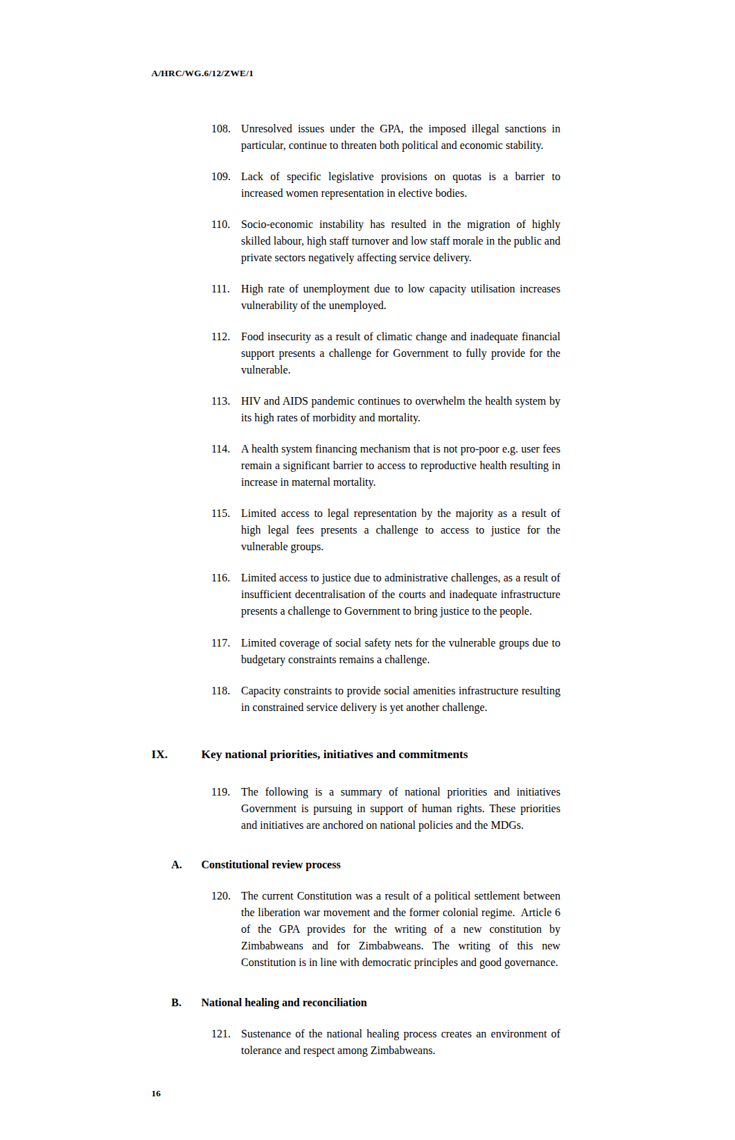A/HRC/WG.6/12/ZWE/1
108. Unresolved issues under the GPA, the imposed illegal sanctions in particular, continue to threaten both political and economic stability.
109. Lack of specific legislative provisions on quotas is a barrier to increased women representation in elective bodies.
110. Socio-economic instability has resulted in the migration of highly skilled labour, high staff turnover and low staff morale in the public and private sectors negatively affecting service delivery.
111. High rate of unemployment due to low capacity utilisation increases vulnerability of the unemployed.
112. Food insecurity as a result of climatic change and inadequate financial support presents a challenge for Government to fully provide for the vulnerable.
113. HIV and AIDS pandemic continues to overwhelm the health system by its high rates of morbidity and mortality.
114. A health system financing mechanism that is not pro-poor e.g. user fees remain a significant barrier to access to reproductive health resulting in increase in maternal mortality.
115. Limited access to legal representation by the majority as a result of high legal fees presents a challenge to access to justice for the vulnerable groups.
116. Limited access to justice due to administrative challenges, as a result of insufficient decentralisation of the courts and inadequate infrastructure presents a challenge to Government to bring justice to the people.
117. Limited coverage of social safety nets for the vulnerable groups due to budgetary constraints remains a challenge.
118. Capacity constraints to provide social amenities infrastructure resulting in constrained service delivery is yet another challenge.
IX. Key national priorities, initiatives and commitments
119. The following is a summary of national priorities and initiatives Government is pursuing in support of human rights. These priorities and initiatives are anchored on national policies and the MDGs.
A. Constitutional review process
120. The current Constitution was a result of a political settlement between the liberation war movement and the former colonial regime. Article 6 of the GPA provides for the writing of a new constitution by Zimbabweans and for Zimbabweans. The writing of this new Constitution is in line with democratic principles and good governance.
B. National healing and reconciliation
121. Sustenance of the national healing process creates an environment of tolerance and respect among Zimbabweans.
16